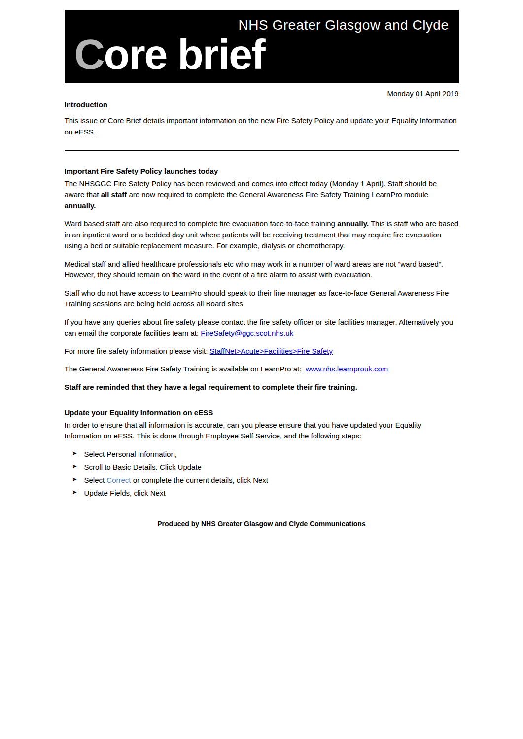NHS Greater Glasgow and Clyde
Core brief
Monday 01 April 2019
Introduction
This issue of Core Brief details important information on the new Fire Safety Policy and update your Equality Information on eESS.
Important Fire Safety Policy launches today
The NHSGGC Fire Safety Policy has been reviewed and comes into effect today (Monday 1 April). Staff should be aware that all staff are now required to complete the General Awareness Fire Safety Training LearnPro module annually.
Ward based staff are also required to complete fire evacuation face-to-face training annually. This is staff who are based in an inpatient ward or a bedded day unit where patients will be receiving treatment that may require fire evacuation using a bed or suitable replacement measure. For example, dialysis or chemotherapy.
Medical staff and allied healthcare professionals etc who may work in a number of ward areas are not “ward based”. However, they should remain on the ward in the event of a fire alarm to assist with evacuation.
Staff who do not have access to LearnPro should speak to their line manager as face-to-face General Awareness Fire Training sessions are being held across all Board sites.
If you have any queries about fire safety please contact the fire safety officer or site facilities manager. Alternatively you can email the corporate facilities team at: FireSafety@ggc.scot.nhs.uk
For more fire safety information please visit: StaffNet>Acute>Facilities>Fire Safety
The General Awareness Fire Safety Training is available on LearnPro at: www.nhs.learnprouk.com
Staff are reminded that they have a legal requirement to complete their fire training.
Update your Equality Information on eESS
In order to ensure that all information is accurate, can you please ensure that you have updated your Equality Information on eESS. This is done through Employee Self Service, and the following steps:
Select Personal Information,
Scroll to Basic Details, Click Update
Select Correct or complete the current details, click Next
Update Fields, click Next
Produced by NHS Greater Glasgow and Clyde Communications